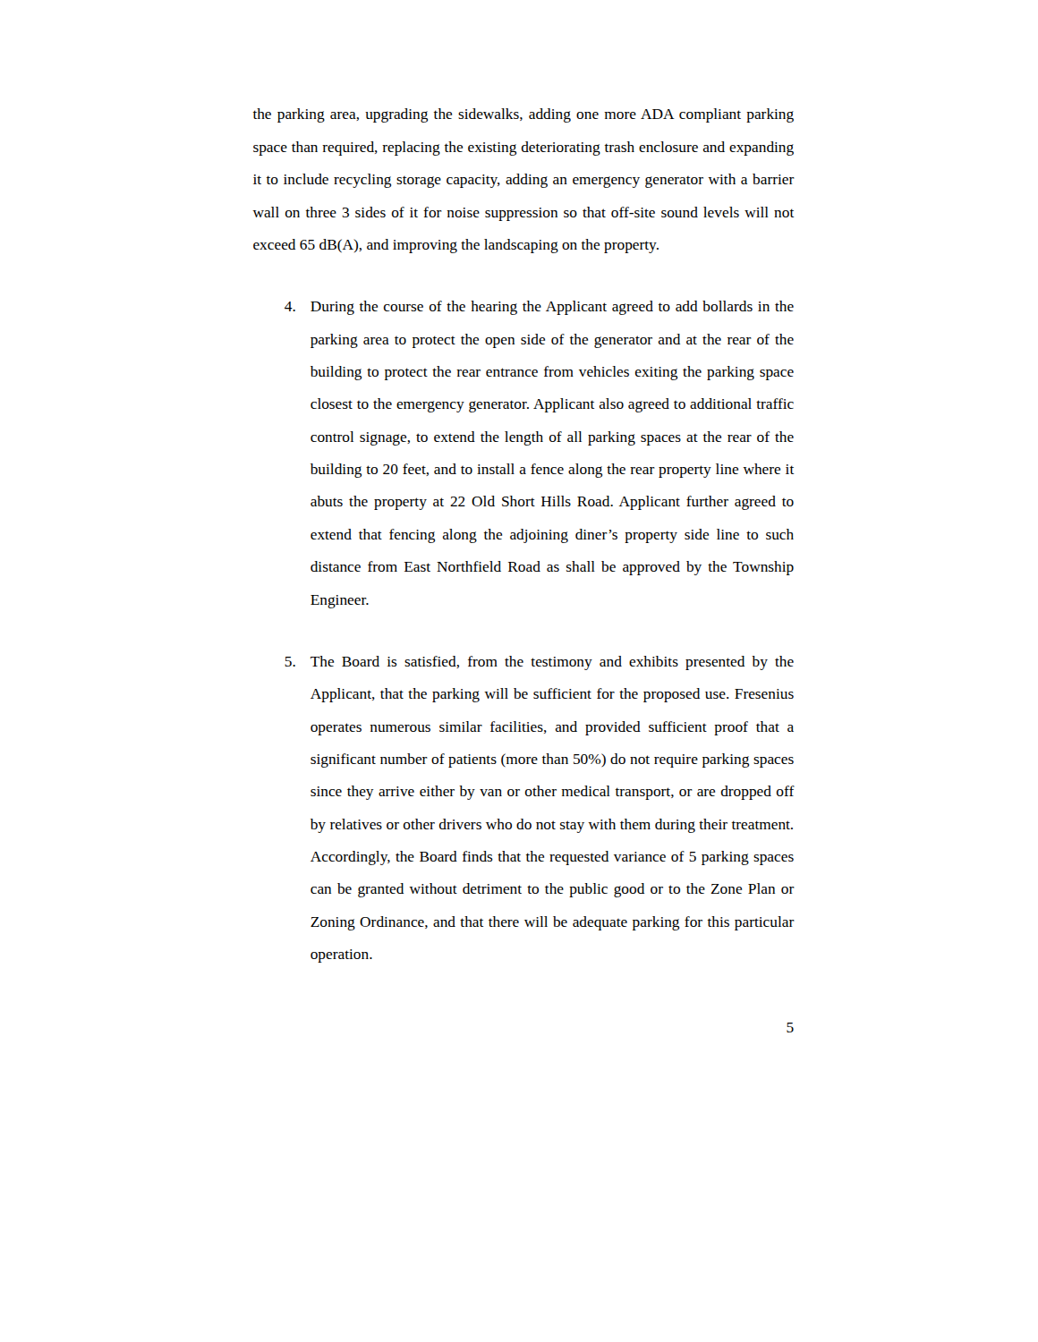the parking area, upgrading the sidewalks, adding one more ADA compliant parking space than required, replacing the existing deteriorating trash enclosure and expanding it to include recycling storage capacity, adding an emergency generator with a barrier wall on three 3 sides of it for noise suppression so that off-site sound levels will not exceed 65 dB(A), and improving the landscaping on the property.
During the course of the hearing the Applicant agreed to add bollards in the parking area to protect the open side of the generator and at the rear of the building to protect the rear entrance from vehicles exiting the parking space closest to the emergency generator. Applicant also agreed to additional traffic control signage, to extend the length of all parking spaces at the rear of the building to 20 feet, and to install a fence along the rear property line where it abuts the property at 22 Old Short Hills Road. Applicant further agreed to extend that fencing along the adjoining diner’s property side line to such distance from East Northfield Road as shall be approved by the Township Engineer.
The Board is satisfied, from the testimony and exhibits presented by the Applicant, that the parking will be sufficient for the proposed use. Fresenius operates numerous similar facilities, and provided sufficient proof that a significant number of patients (more than 50%) do not require parking spaces since they arrive either by van or other medical transport, or are dropped off by relatives or other drivers who do not stay with them during their treatment. Accordingly, the Board finds that the requested variance of 5 parking spaces can be granted without detriment to the public good or to the Zone Plan or Zoning Ordinance, and that there will be adequate parking for this particular operation.
5